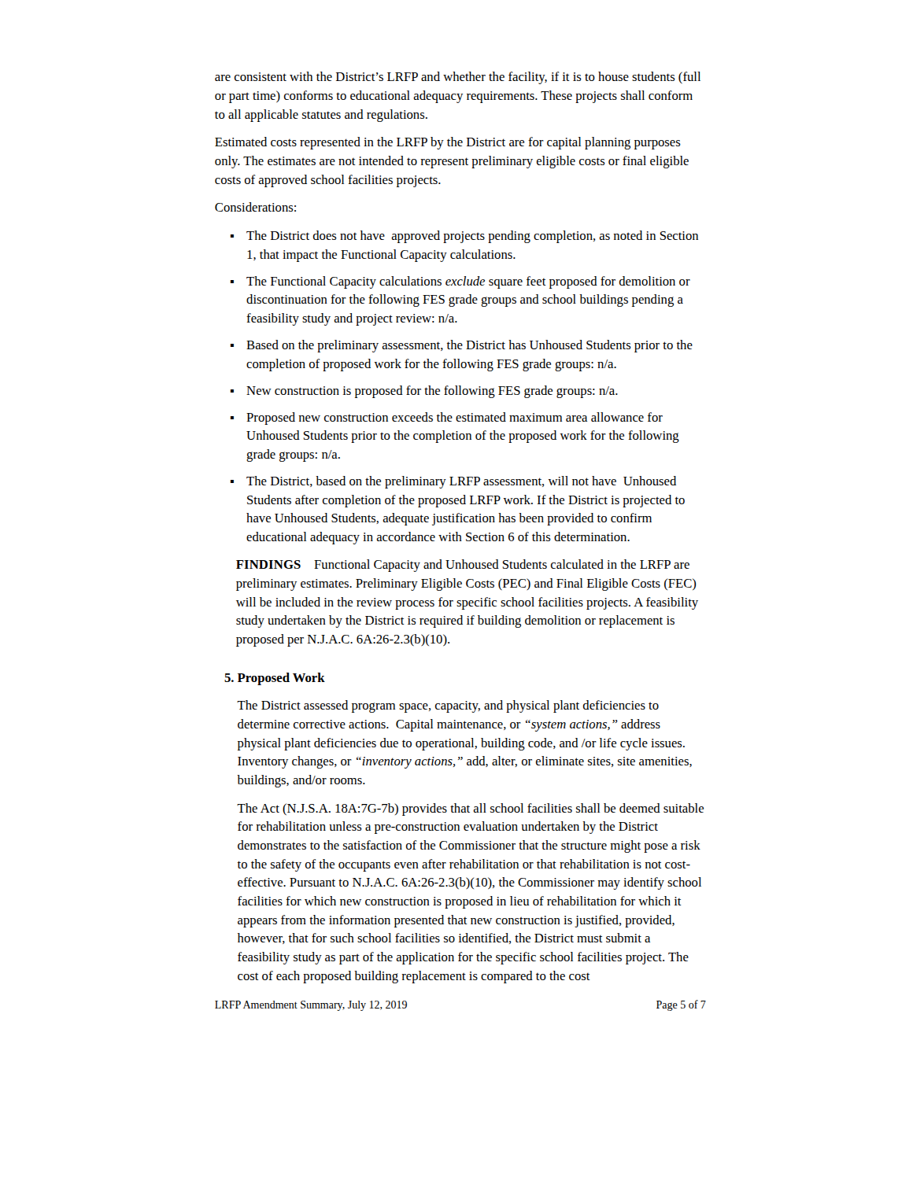are consistent with the District’s LRFP and whether the facility, if it is to house students (full or part time) conforms to educational adequacy requirements. These projects shall conform to all applicable statutes and regulations.
Estimated costs represented in the LRFP by the District are for capital planning purposes only. The estimates are not intended to represent preliminary eligible costs or final eligible costs of approved school facilities projects.
Considerations:
The District does not have approved projects pending completion, as noted in Section 1, that impact the Functional Capacity calculations.
The Functional Capacity calculations exclude square feet proposed for demolition or discontinuation for the following FES grade groups and school buildings pending a feasibility study and project review: n/a.
Based on the preliminary assessment, the District has Unhoused Students prior to the completion of proposed work for the following FES grade groups: n/a.
New construction is proposed for the following FES grade groups: n/a.
Proposed new construction exceeds the estimated maximum area allowance for Unhoused Students prior to the completion of the proposed work for the following grade groups: n/a.
The District, based on the preliminary LRFP assessment, will not have Unhoused Students after completion of the proposed LRFP work. If the District is projected to have Unhoused Students, adequate justification has been provided to confirm educational adequacy in accordance with Section 6 of this determination.
FINDINGS Functional Capacity and Unhoused Students calculated in the LRFP are preliminary estimates. Preliminary Eligible Costs (PEC) and Final Eligible Costs (FEC) will be included in the review process for specific school facilities projects. A feasibility study undertaken by the District is required if building demolition or replacement is proposed per N.J.A.C. 6A:26-2.3(b)(10).
Proposed Work
The District assessed program space, capacity, and physical plant deficiencies to determine corrective actions. Capital maintenance, or “system actions,” address physical plant deficiencies due to operational, building code, and /or life cycle issues. Inventory changes, or “inventory actions,” add, alter, or eliminate sites, site amenities, buildings, and/or rooms.
The Act (N.J.S.A. 18A:7G-7b) provides that all school facilities shall be deemed suitable for rehabilitation unless a pre-construction evaluation undertaken by the District demonstrates to the satisfaction of the Commissioner that the structure might pose a risk to the safety of the occupants even after rehabilitation or that rehabilitation is not cost-effective. Pursuant to N.J.A.C. 6A:26-2.3(b)(10), the Commissioner may identify school facilities for which new construction is proposed in lieu of rehabilitation for which it appears from the information presented that new construction is justified, provided, however, that for such school facilities so identified, the District must submit a feasibility study as part of the application for the specific school facilities project. The cost of each proposed building replacement is compared to the cost
LRFP Amendment Summary, July 12, 2019 Page 5 of 7